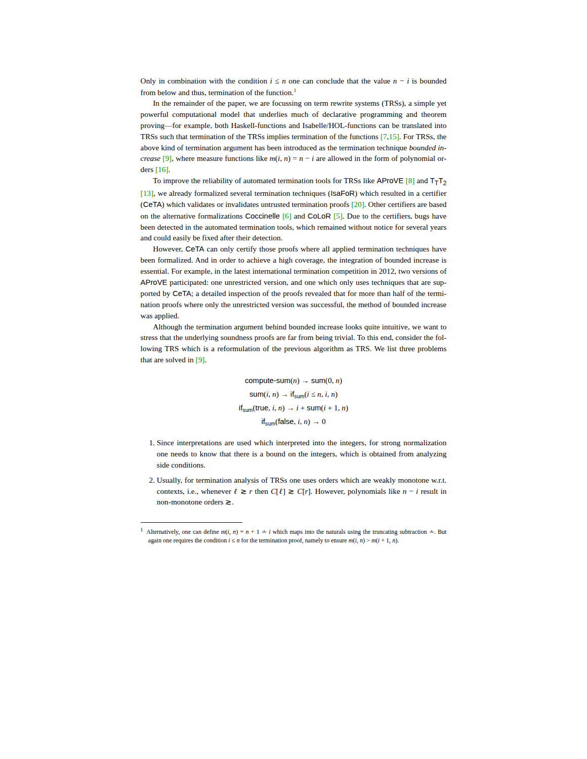Only in combination with the condition i ≤ n one can conclude that the value n − i is bounded from below and thus, termination of the function.1
In the remainder of the paper, we are focussing on term rewrite systems (TRSs), a simple yet powerful computational model that underlies much of declarative programming and theorem proving—for example, both Haskell-functions and Isabelle/HOL-functions can be translated into TRSs such that termination of the TRSs implies termination of the functions [7,15]. For TRSs, the above kind of termination argument has been introduced as the termination technique bounded increase [9], where measure functions like m(i, n) = n − i are allowed in the form of polynomial orders [16].
To improve the reliability of automated termination tools for TRSs like AProVE [8] and TTT2 [13], we already formalized several termination techniques (IsaFoR) which resulted in a certifier (CeTA) which validates or invalidates untrusted termination proofs [20]. Other certifiers are based on the alternative formalizations Coccinelle [6] and CoLoR [5]. Due to the certifiers, bugs have been detected in the automated termination tools, which remained without notice for several years and could easily be fixed after their detection.
However, CeTA can only certify those proofs where all applied termination techniques have been formalized. And in order to achieve a high coverage, the integration of bounded increase is essential. For example, in the latest international termination competition in 2012, two versions of AProVE participated: one unrestricted version, and one which only uses techniques that are supported by CeTA; a detailed inspection of the proofs revealed that for more than half of the termination proofs where only the unrestricted version was successful, the method of bounded increase was applied.
Although the termination argument behind bounded increase looks quite intuitive, we want to stress that the underlying soundness proofs are far from being trivial. To this end, consider the following TRS which is a reformulation of the previous algorithm as TRS. We list three problems that are solved in [9].
compute-sum(n) → sum(0, n) sum(i, n) → ifsum(i ≤ n, i, n) ifsum(true, i, n) → i + sum(i + 1, n) ifsum(false, i, n) → 0
Since interpretations are used which interpreted into the integers, for strong normalization one needs to know that there is a bound on the integers, which is obtained from analyzing side conditions.
Usually, for termination analysis of TRSs one uses orders which are weakly monotone w.r.t. contexts, i.e., whenever ℓ ≳ r then C[ℓ] ≳ C[r]. However, polynomials like n − i result in non-monotone orders ≳.
1 Alternatively, one can define m(i, n) = n + 1 ∸ i which maps into the naturals using the truncating subtraction ∸. But again one requires the condition i ≤ n for the termination proof, namely to ensure m(i, n) > m(i + 1, n).